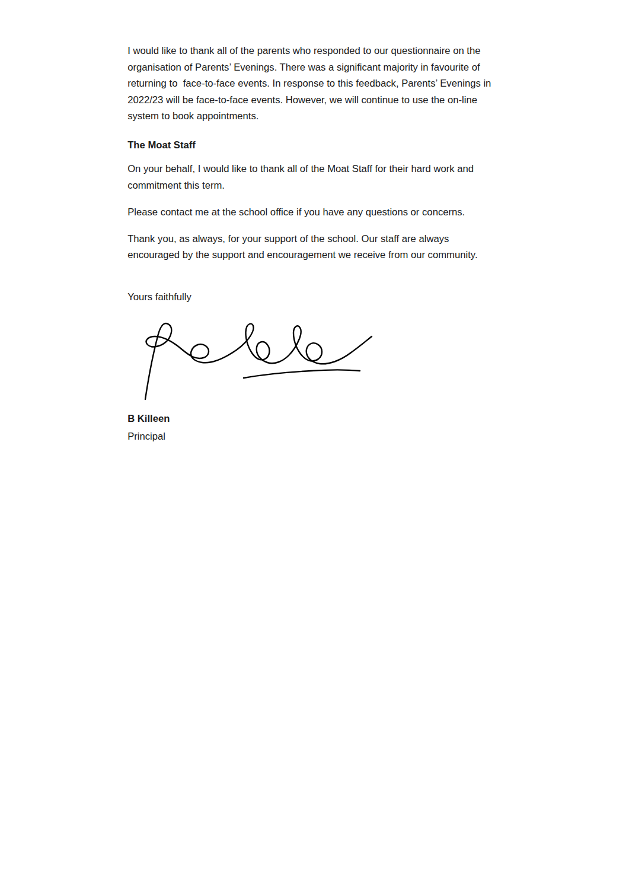I would like to thank all of the parents who responded to our questionnaire on the organisation of Parents’ Evenings. There was a significant majority in favourite of returning to face-to-face events. In response to this feedback, Parents’ Evenings in 2022/23 will be face-to-face events. However, we will continue to use the on-line system to book appointments.
The Moat Staff
On your behalf, I would like to thank all of the Moat Staff for their hard work and commitment this term.
Please contact me at the school office if you have any questions or concerns.
Thank you, as always, for your support of the school. Our staff are always encouraged by the support and encouragement we receive from our community.
Yours faithfully
Signature
B Killeen
Principal